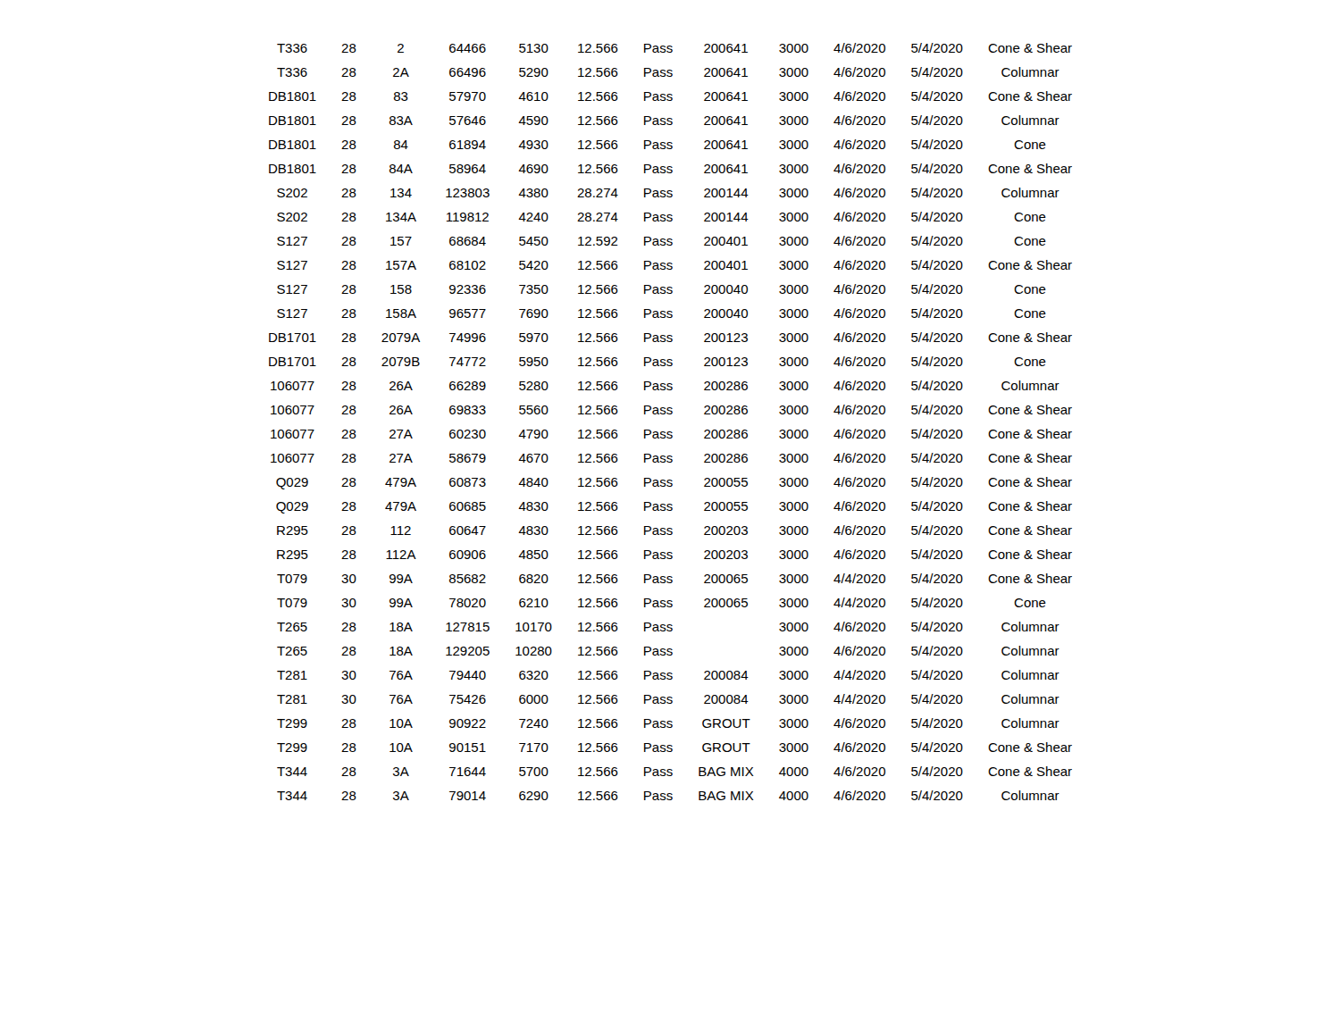| T336 | 28 | 2 | 64466 | 5130 | 12.566 | Pass | 200641 | 3000 | 4/6/2020 | 5/4/2020 | Cone & Shear |
| T336 | 28 | 2A | 66496 | 5290 | 12.566 | Pass | 200641 | 3000 | 4/6/2020 | 5/4/2020 | Columnar |
| DB1801 | 28 | 83 | 57970 | 4610 | 12.566 | Pass | 200641 | 3000 | 4/6/2020 | 5/4/2020 | Cone & Shear |
| DB1801 | 28 | 83A | 57646 | 4590 | 12.566 | Pass | 200641 | 3000 | 4/6/2020 | 5/4/2020 | Columnar |
| DB1801 | 28 | 84 | 61894 | 4930 | 12.566 | Pass | 200641 | 3000 | 4/6/2020 | 5/4/2020 | Cone |
| DB1801 | 28 | 84A | 58964 | 4690 | 12.566 | Pass | 200641 | 3000 | 4/6/2020 | 5/4/2020 | Cone & Shear |
| S202 | 28 | 134 | 123803 | 4380 | 28.274 | Pass | 200144 | 3000 | 4/6/2020 | 5/4/2020 | Columnar |
| S202 | 28 | 134A | 119812 | 4240 | 28.274 | Pass | 200144 | 3000 | 4/6/2020 | 5/4/2020 | Cone |
| S127 | 28 | 157 | 68684 | 5450 | 12.592 | Pass | 200401 | 3000 | 4/6/2020 | 5/4/2020 | Cone |
| S127 | 28 | 157A | 68102 | 5420 | 12.566 | Pass | 200401 | 3000 | 4/6/2020 | 5/4/2020 | Cone & Shear |
| S127 | 28 | 158 | 92336 | 7350 | 12.566 | Pass | 200040 | 3000 | 4/6/2020 | 5/4/2020 | Cone |
| S127 | 28 | 158A | 96577 | 7690 | 12.566 | Pass | 200040 | 3000 | 4/6/2020 | 5/4/2020 | Cone |
| DB1701 | 28 | 2079A | 74996 | 5970 | 12.566 | Pass | 200123 | 3000 | 4/6/2020 | 5/4/2020 | Cone & Shear |
| DB1701 | 28 | 2079B | 74772 | 5950 | 12.566 | Pass | 200123 | 3000 | 4/6/2020 | 5/4/2020 | Cone |
| 106077 | 28 | 26A | 66289 | 5280 | 12.566 | Pass | 200286 | 3000 | 4/6/2020 | 5/4/2020 | Columnar |
| 106077 | 28 | 26A | 69833 | 5560 | 12.566 | Pass | 200286 | 3000 | 4/6/2020 | 5/4/2020 | Cone & Shear |
| 106077 | 28 | 27A | 60230 | 4790 | 12.566 | Pass | 200286 | 3000 | 4/6/2020 | 5/4/2020 | Cone & Shear |
| 106077 | 28 | 27A | 58679 | 4670 | 12.566 | Pass | 200286 | 3000 | 4/6/2020 | 5/4/2020 | Cone & Shear |
| Q029 | 28 | 479A | 60873 | 4840 | 12.566 | Pass | 200055 | 3000 | 4/6/2020 | 5/4/2020 | Cone & Shear |
| Q029 | 28 | 479A | 60685 | 4830 | 12.566 | Pass | 200055 | 3000 | 4/6/2020 | 5/4/2020 | Cone & Shear |
| R295 | 28 | 112 | 60647 | 4830 | 12.566 | Pass | 200203 | 3000 | 4/6/2020 | 5/4/2020 | Cone & Shear |
| R295 | 28 | 112A | 60906 | 4850 | 12.566 | Pass | 200203 | 3000 | 4/6/2020 | 5/4/2020 | Cone & Shear |
| T079 | 30 | 99A | 85682 | 6820 | 12.566 | Pass | 200065 | 3000 | 4/4/2020 | 5/4/2020 | Cone & Shear |
| T079 | 30 | 99A | 78020 | 6210 | 12.566 | Pass | 200065 | 3000 | 4/4/2020 | 5/4/2020 | Cone |
| T265 | 28 | 18A | 127815 | 10170 | 12.566 | Pass | | 3000 | 4/6/2020 | 5/4/2020 | Columnar |
| T265 | 28 | 18A | 129205 | 10280 | 12.566 | Pass | | 3000 | 4/6/2020 | 5/4/2020 | Columnar |
| T281 | 30 | 76A | 79440 | 6320 | 12.566 | Pass | 200084 | 3000 | 4/4/2020 | 5/4/2020 | Columnar |
| T281 | 30 | 76A | 75426 | 6000 | 12.566 | Pass | 200084 | 3000 | 4/4/2020 | 5/4/2020 | Columnar |
| T299 | 28 | 10A | 90922 | 7240 | 12.566 | Pass | GROUT | 3000 | 4/6/2020 | 5/4/2020 | Columnar |
| T299 | 28 | 10A | 90151 | 7170 | 12.566 | Pass | GROUT | 3000 | 4/6/2020 | 5/4/2020 | Cone & Shear |
| T344 | 28 | 3A | 71644 | 5700 | 12.566 | Pass | BAG MIX | 4000 | 4/6/2020 | 5/4/2020 | Cone & Shear |
| T344 | 28 | 3A | 79014 | 6290 | 12.566 | Pass | BAG MIX | 4000 | 4/6/2020 | 5/4/2020 | Columnar |